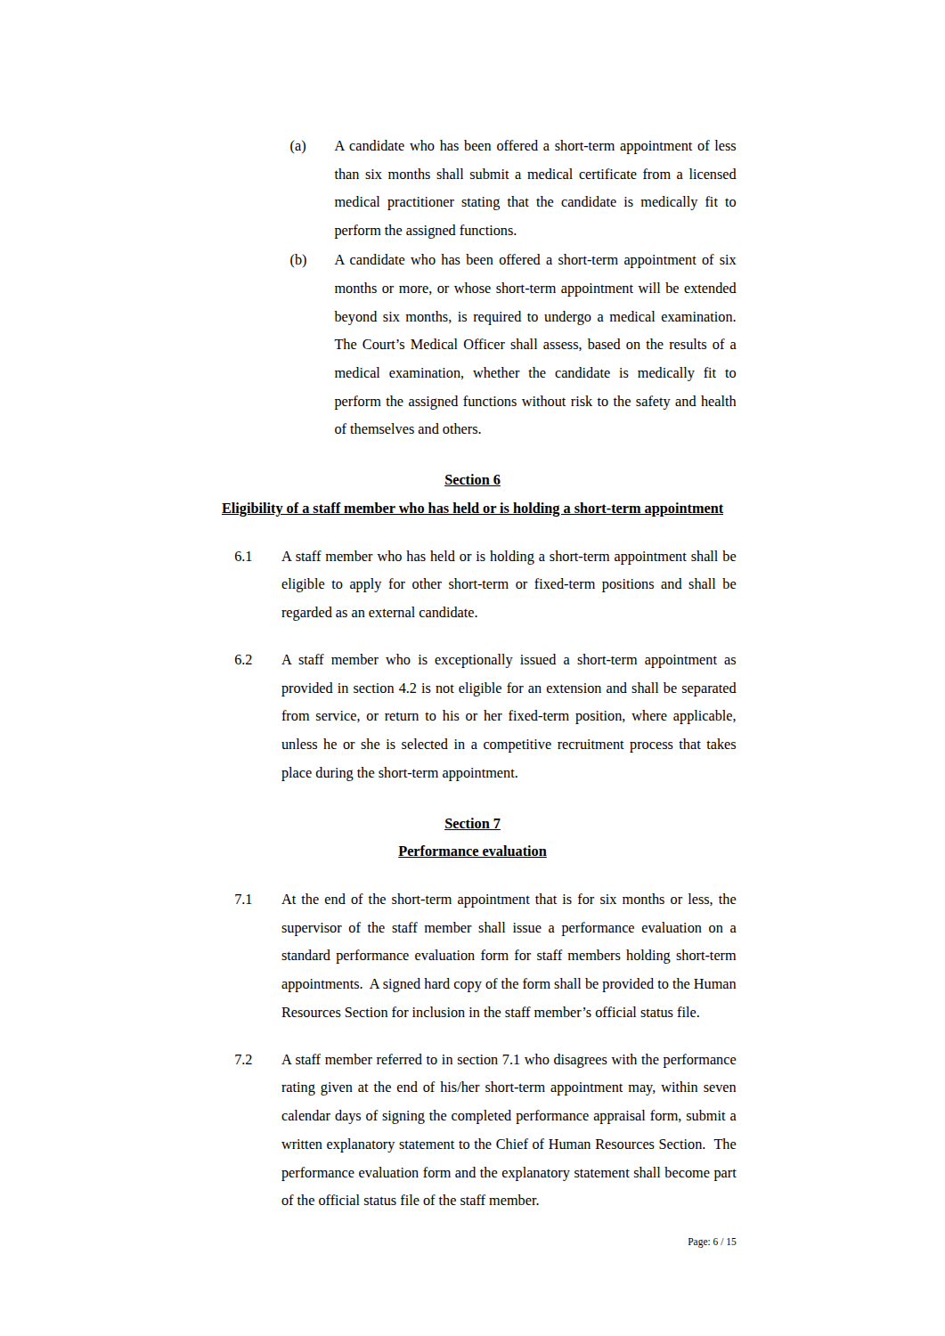(a)
A candidate who has been offered a short-term appointment of less than six months shall submit a medical certificate from a licensed medical practitioner stating that the candidate is medically fit to perform the assigned functions.
(b)
A candidate who has been offered a short-term appointment of six months or more, or whose short-term appointment will be extended beyond six months, is required to undergo a medical examination. The Court’s Medical Officer shall assess, based on the results of a medical examination, whether the candidate is medically fit to perform the assigned functions without risk to the safety and health of themselves and others.
Section 6
Eligibility of a staff member who has held or is holding a short-term appointment
6.1
A staff member who has held or is holding a short-term appointment shall be eligible to apply for other short-term or fixed-term positions and shall be regarded as an external candidate.
6.2
A staff member who is exceptionally issued a short-term appointment as provided in section 4.2 is not eligible for an extension and shall be separated from service, or return to his or her fixed-term position, where applicable, unless he or she is selected in a competitive recruitment process that takes place during the short-term appointment.
Section 7
Performance evaluation
7.1
At the end of the short-term appointment that is for six months or less, the supervisor of the staff member shall issue a performance evaluation on a standard performance evaluation form for staff members holding short-term appointments. A signed hard copy of the form shall be provided to the Human Resources Section for inclusion in the staff member’s official status file.
7.2
A staff member referred to in section 7.1 who disagrees with the performance rating given at the end of his/her short-term appointment may, within seven calendar days of signing the completed performance appraisal form, submit a written explanatory statement to the Chief of Human Resources Section. The performance evaluation form and the explanatory statement shall become part of the official status file of the staff member.
Page: 6 / 15